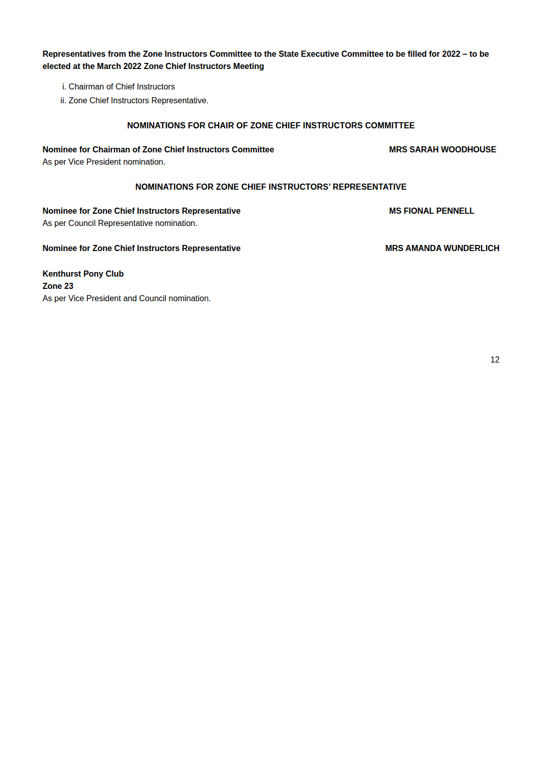Representatives from the Zone Instructors Committee to the State Executive Committee to be filled for 2022 – to be elected at the March 2022 Zone Chief Instructors Meeting
Chairman of Chief Instructors
Zone Chief Instructors Representative.
NOMINATIONS FOR CHAIR OF ZONE CHIEF INSTRUCTORS COMMITTEE
Nominee for Chairman of Zone Chief Instructors Committee MRS SARAH WOODHOUSE
As per Vice President nomination.
NOMINATIONS FOR ZONE CHIEF INSTRUCTORS’ REPRESENTATIVE
Nominee for Zone Chief Instructors Representative MS FIONAL PENNELL
As per Council Representative nomination.
Nominee for Zone Chief Instructors Representative MRS AMANDA WUNDERLICH
Kenthurst Pony Club
Zone 23
As per Vice President and Council nomination.
12